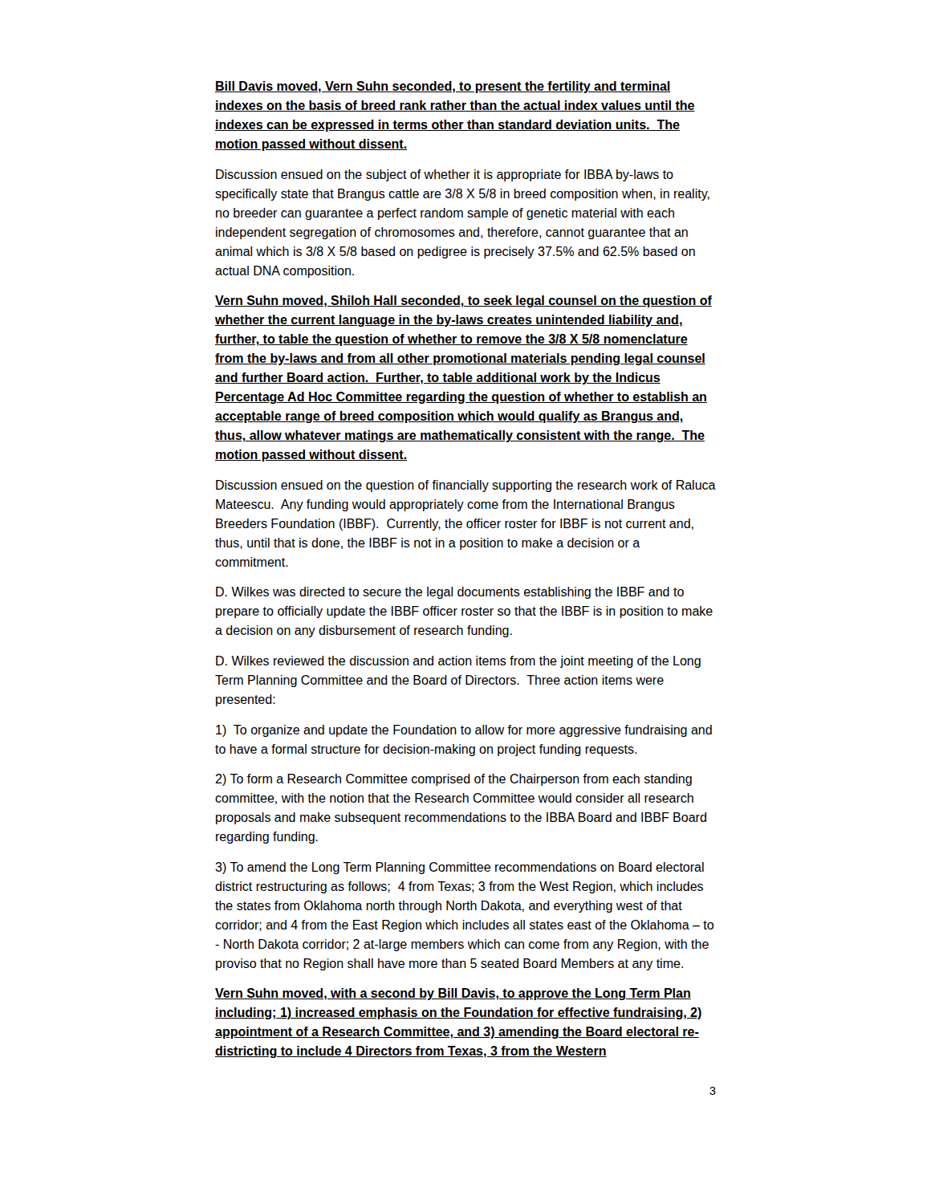Bill Davis moved, Vern Suhn seconded, to present the fertility and terminal indexes on the basis of breed rank rather than the actual index values until the indexes can be expressed in terms other than standard deviation units. The motion passed without dissent.
Discussion ensued on the subject of whether it is appropriate for IBBA by-laws to specifically state that Brangus cattle are 3/8 X 5/8 in breed composition when, in reality, no breeder can guarantee a perfect random sample of genetic material with each independent segregation of chromosomes and, therefore, cannot guarantee that an animal which is 3/8 X 5/8 based on pedigree is precisely 37.5% and 62.5% based on actual DNA composition.
Vern Suhn moved, Shiloh Hall seconded, to seek legal counsel on the question of whether the current language in the by-laws creates unintended liability and, further, to table the question of whether to remove the 3/8 X 5/8 nomenclature from the by-laws and from all other promotional materials pending legal counsel and further Board action. Further, to table additional work by the Indicus Percentage Ad Hoc Committee regarding the question of whether to establish an acceptable range of breed composition which would qualify as Brangus and, thus, allow whatever matings are mathematically consistent with the range. The motion passed without dissent.
Discussion ensued on the question of financially supporting the research work of Raluca Mateescu. Any funding would appropriately come from the International Brangus Breeders Foundation (IBBF). Currently, the officer roster for IBBF is not current and, thus, until that is done, the IBBF is not in a position to make a decision or a commitment.
D. Wilkes was directed to secure the legal documents establishing the IBBF and to prepare to officially update the IBBF officer roster so that the IBBF is in position to make a decision on any disbursement of research funding.
D. Wilkes reviewed the discussion and action items from the joint meeting of the Long Term Planning Committee and the Board of Directors. Three action items were presented:
1) To organize and update the Foundation to allow for more aggressive fundraising and to have a formal structure for decision-making on project funding requests.
2) To form a Research Committee comprised of the Chairperson from each standing committee, with the notion that the Research Committee would consider all research proposals and make subsequent recommendations to the IBBA Board and IBBF Board regarding funding.
3) To amend the Long Term Planning Committee recommendations on Board electoral district restructuring as follows; 4 from Texas; 3 from the West Region, which includes the states from Oklahoma north through North Dakota, and everything west of that corridor; and 4 from the East Region which includes all states east of the Oklahoma – to - North Dakota corridor; 2 at-large members which can come from any Region, with the proviso that no Region shall have more than 5 seated Board Members at any time.
Vern Suhn moved, with a second by Bill Davis, to approve the Long Term Plan including; 1) increased emphasis on the Foundation for effective fundraising, 2) appointment of a Research Committee, and 3) amending the Board electoral re-districting to include 4 Directors from Texas, 3 from the Western
3